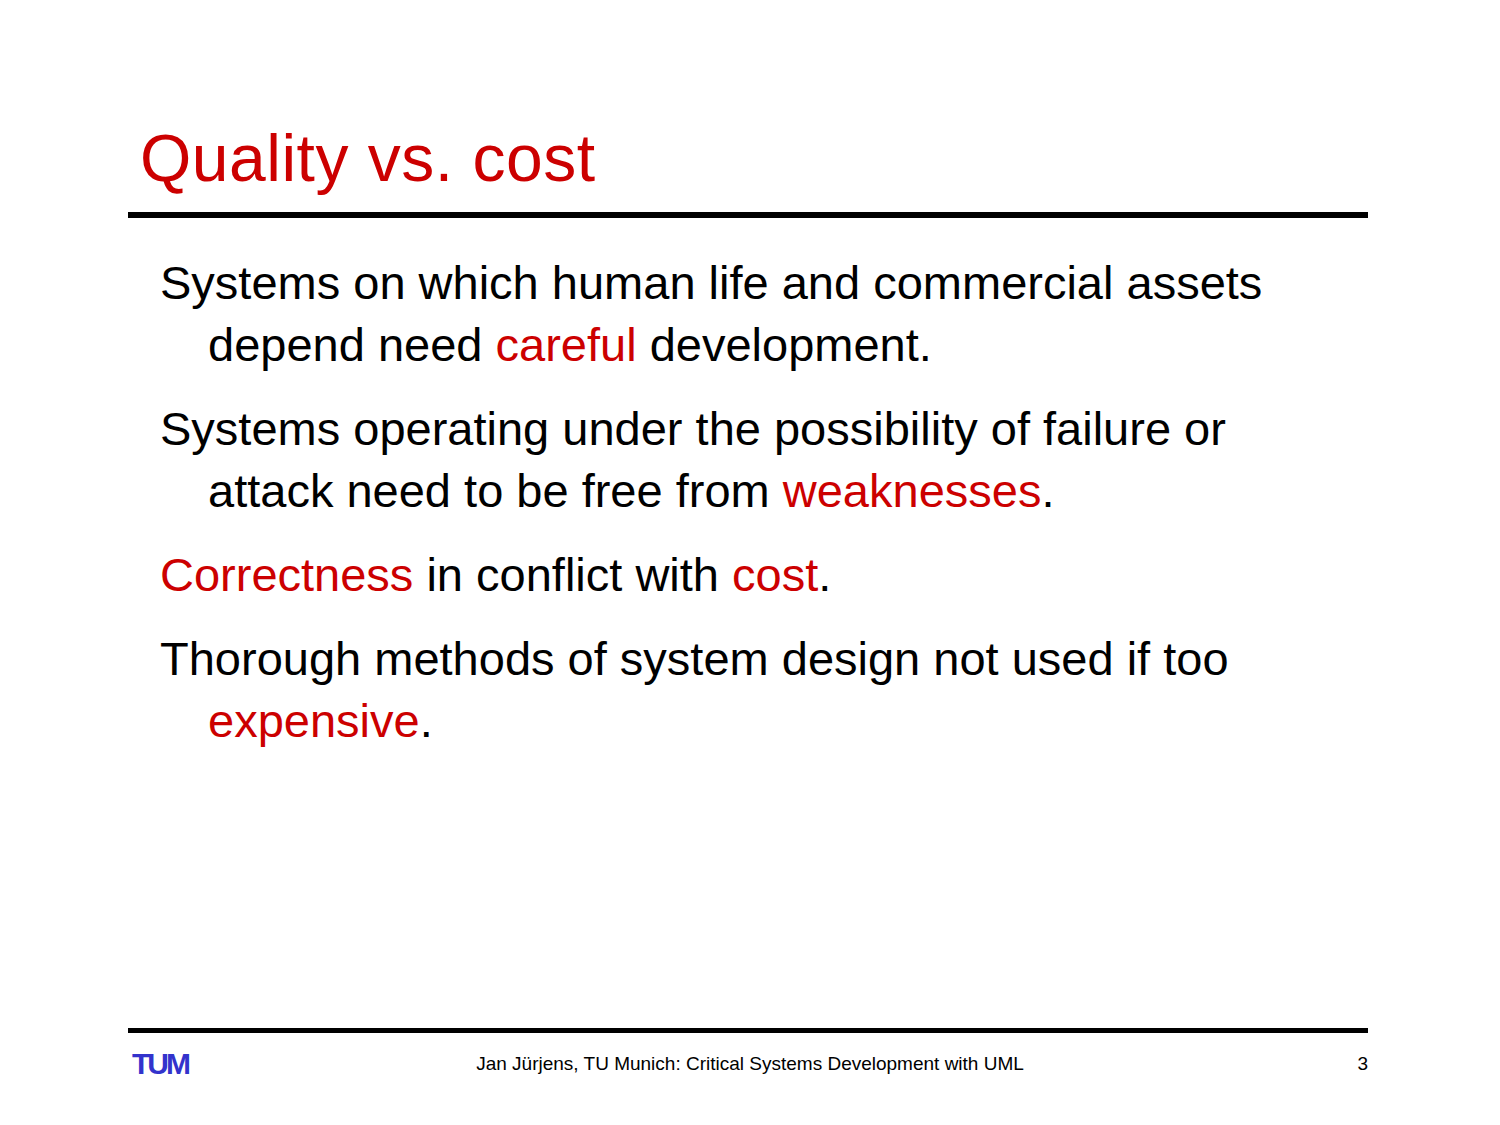Quality vs. cost
Systems on which human life and commercial assets depend need careful development.
Systems operating under the possibility of failure or attack need to be free from weaknesses.
Correctness in conflict with cost.
Thorough methods of system design not used if too expensive.
TUM
Jan Jürjens, TU Munich: Critical Systems Development with UML
3